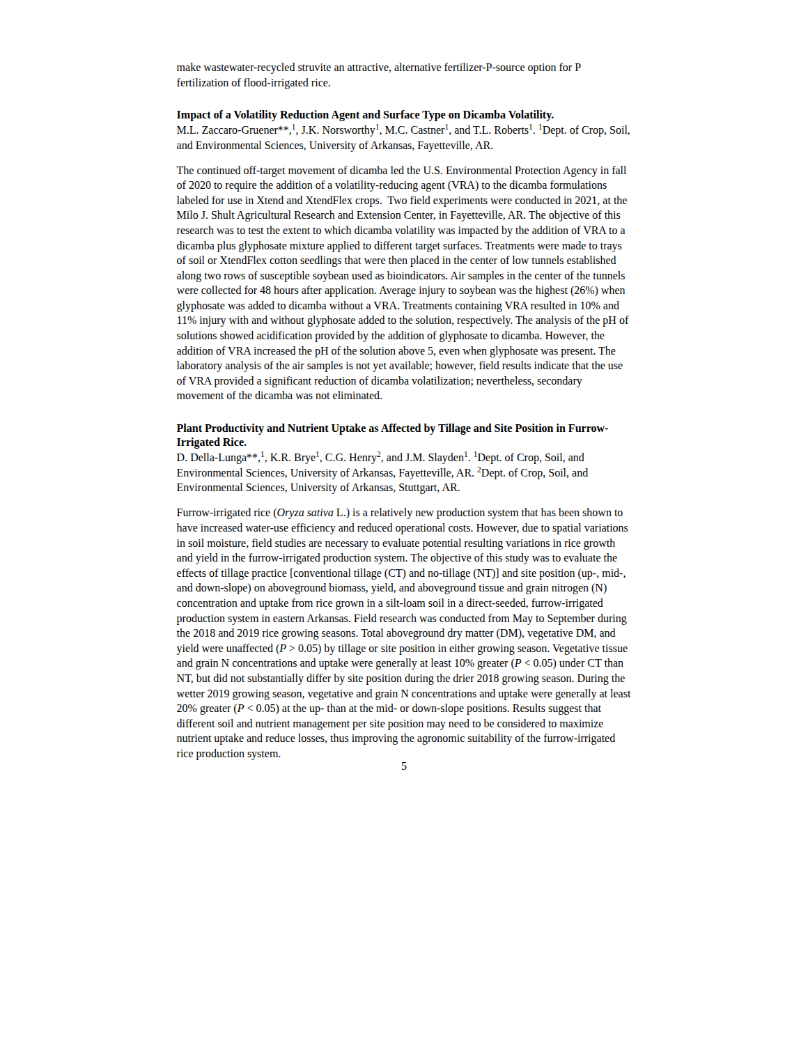make wastewater-recycled struvite an attractive, alternative fertilizer-P-source option for P fertilization of flood-irrigated rice.
Impact of a Volatility Reduction Agent and Surface Type on Dicamba Volatility.
M.L. Zaccaro-Gruener**,1, J.K. Norsworthy1, M.C. Castner1, and T.L. Roberts1. 1Dept. of Crop, Soil, and Environmental Sciences, University of Arkansas, Fayetteville, AR.
The continued off-target movement of dicamba led the U.S. Environmental Protection Agency in fall of 2020 to require the addition of a volatility-reducing agent (VRA) to the dicamba formulations labeled for use in Xtend and XtendFlex crops. Two field experiments were conducted in 2021, at the Milo J. Shult Agricultural Research and Extension Center, in Fayetteville, AR. The objective of this research was to test the extent to which dicamba volatility was impacted by the addition of VRA to a dicamba plus glyphosate mixture applied to different target surfaces. Treatments were made to trays of soil or XtendFlex cotton seedlings that were then placed in the center of low tunnels established along two rows of susceptible soybean used as bioindicators. Air samples in the center of the tunnels were collected for 48 hours after application. Average injury to soybean was the highest (26%) when glyphosate was added to dicamba without a VRA. Treatments containing VRA resulted in 10% and 11% injury with and without glyphosate added to the solution, respectively. The analysis of the pH of solutions showed acidification provided by the addition of glyphosate to dicamba. However, the addition of VRA increased the pH of the solution above 5, even when glyphosate was present. The laboratory analysis of the air samples is not yet available; however, field results indicate that the use of VRA provided a significant reduction of dicamba volatilization; nevertheless, secondary movement of the dicamba was not eliminated.
Plant Productivity and Nutrient Uptake as Affected by Tillage and Site Position in Furrow-Irrigated Rice.
D. Della-Lunga**,1, K.R. Brye1, C.G. Henry2, and J.M. Slayden1. 1Dept. of Crop, Soil, and Environmental Sciences, University of Arkansas, Fayetteville, AR. 2Dept. of Crop, Soil, and Environmental Sciences, University of Arkansas, Stuttgart, AR.
Furrow-irrigated rice (Oryza sativa L.) is a relatively new production system that has been shown to have increased water-use efficiency and reduced operational costs. However, due to spatial variations in soil moisture, field studies are necessary to evaluate potential resulting variations in rice growth and yield in the furrow-irrigated production system. The objective of this study was to evaluate the effects of tillage practice [conventional tillage (CT) and no-tillage (NT)] and site position (up-, mid-, and down-slope) on aboveground biomass, yield, and aboveground tissue and grain nitrogen (N) concentration and uptake from rice grown in a silt-loam soil in a direct-seeded, furrow-irrigated production system in eastern Arkansas. Field research was conducted from May to September during the 2018 and 2019 rice growing seasons. Total aboveground dry matter (DM), vegetative DM, and yield were unaffected (P > 0.05) by tillage or site position in either growing season. Vegetative tissue and grain N concentrations and uptake were generally at least 10% greater (P < 0.05) under CT than NT, but did not substantially differ by site position during the drier 2018 growing season. During the wetter 2019 growing season, vegetative and grain N concentrations and uptake were generally at least 20% greater (P < 0.05) at the up- than at the mid- or down-slope positions. Results suggest that different soil and nutrient management per site position may need to be considered to maximize nutrient uptake and reduce losses, thus improving the agronomic suitability of the furrow-irrigated rice production system.
5